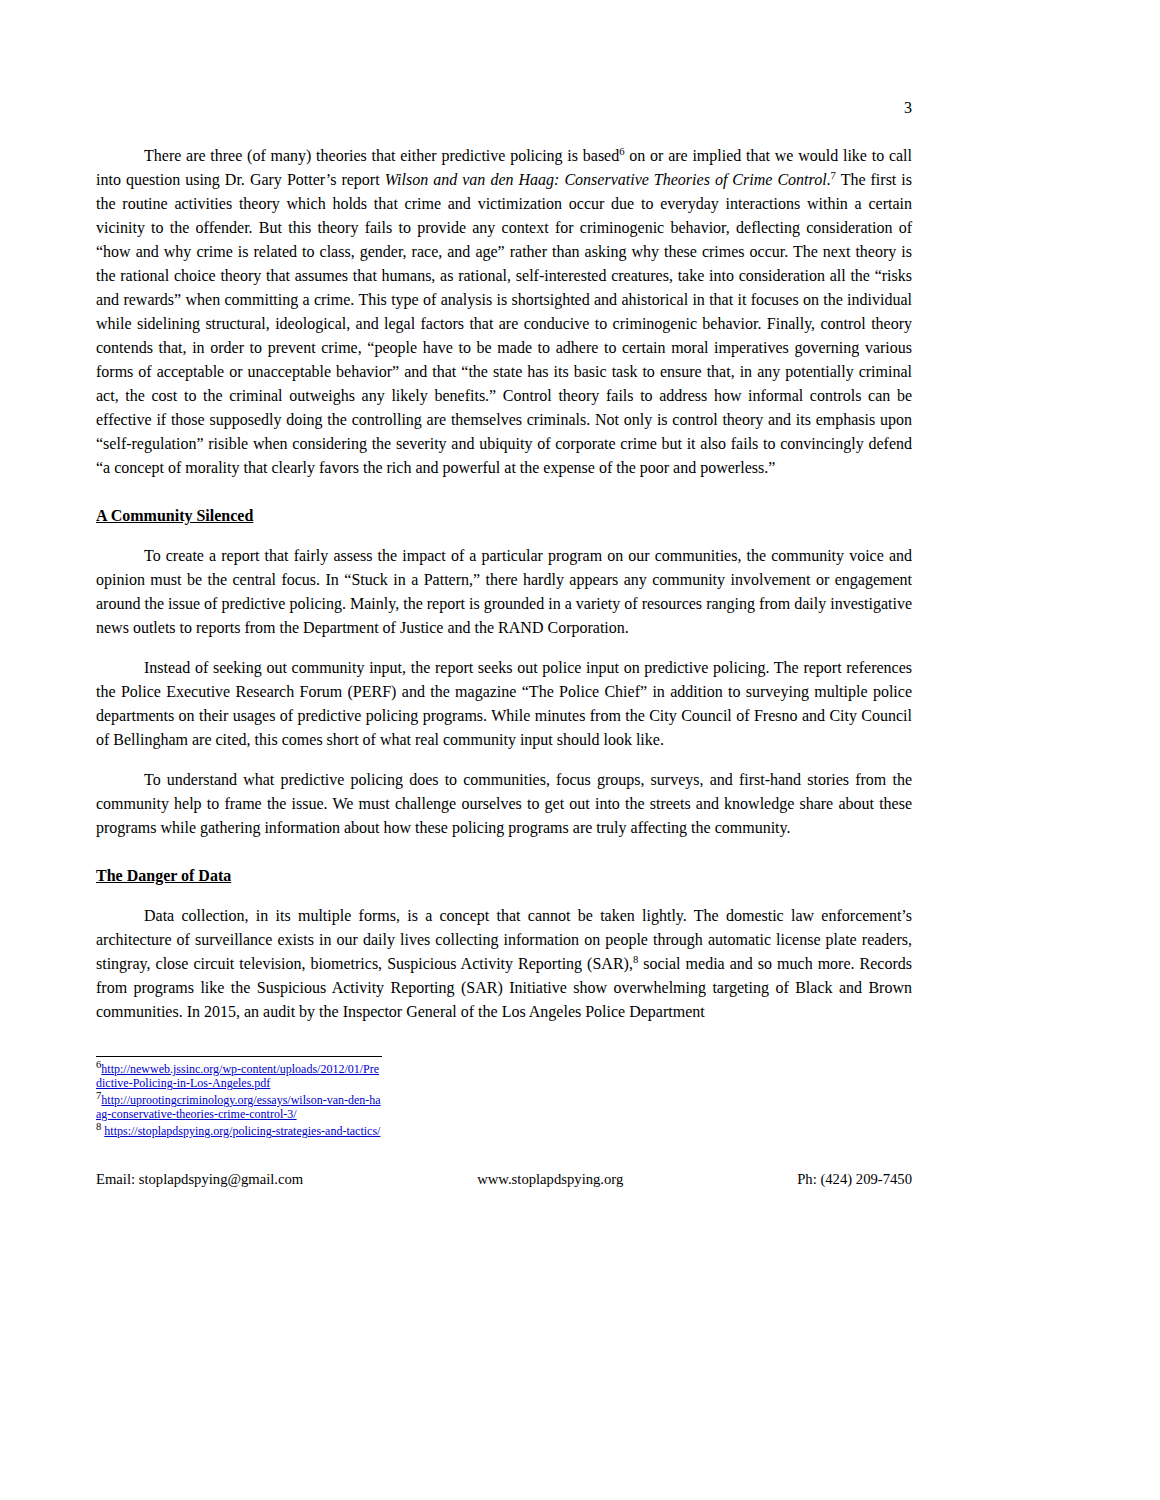3
There are three (of many) theories that either predictive policing is based6 on or are implied that we would like to call into question using Dr. Gary Potter’s report Wilson and van den Haag: Conservative Theories of Crime Control.7 The first is the routine activities theory which holds that crime and victimization occur due to everyday interactions within a certain vicinity to the offender. But this theory fails to provide any context for criminogenic behavior, deflecting consideration of “how and why crime is related to class, gender, race, and age” rather than asking why these crimes occur. The next theory is the rational choice theory that assumes that humans, as rational, self-interested creatures, take into consideration all the “risks and rewards” when committing a crime. This type of analysis is shortsighted and ahistorical in that it focuses on the individual while sidelining structural, ideological, and legal factors that are conducive to criminogenic behavior. Finally, control theory contends that, in order to prevent crime, “people have to be made to adhere to certain moral imperatives governing various forms of acceptable or unacceptable behavior” and that “the state has its basic task to ensure that, in any potentially criminal act, the cost to the criminal outweighs any likely benefits.” Control theory fails to address how informal controls can be effective if those supposedly doing the controlling are themselves criminals. Not only is control theory and its emphasis upon “self-regulation” risible when considering the severity and ubiquity of corporate crime but it also fails to convincingly defend “a concept of morality that clearly favors the rich and powerful at the expense of the poor and powerless.”
A Community Silenced
To create a report that fairly assess the impact of a particular program on our communities, the community voice and opinion must be the central focus. In “Stuck in a Pattern,” there hardly appears any community involvement or engagement around the issue of predictive policing. Mainly, the report is grounded in a variety of resources ranging from daily investigative news outlets to reports from the Department of Justice and the RAND Corporation.
Instead of seeking out community input, the report seeks out police input on predictive policing. The report references the Police Executive Research Forum (PERF) and the magazine “The Police Chief” in addition to surveying multiple police departments on their usages of predictive policing programs. While minutes from the City Council of Fresno and City Council of Bellingham are cited, this comes short of what real community input should look like.
To understand what predictive policing does to communities, focus groups, surveys, and first-hand stories from the community help to frame the issue. We must challenge ourselves to get out into the streets and knowledge share about these programs while gathering information about how these policing programs are truly affecting the community.
The Danger of Data
Data collection, in its multiple forms, is a concept that cannot be taken lightly. The domestic law enforcement’s architecture of surveillance exists in our daily lives collecting information on people through automatic license plate readers, stingray, close circuit television, biometrics, Suspicious Activity Reporting (SAR),8 social media and so much more. Records from programs like the Suspicious Activity Reporting (SAR) Initiative show overwhelming targeting of Black and Brown communities. In 2015, an audit by the Inspector General of the Los Angeles Police Department
6http://newweb.jssinc.org/wp-content/uploads/2012/01/Predictive-Policing-in-Los-Angeles.pdf
7http://uprootingcriminology.org/essays/wilson-van-den-haag-conservative-theories-crime-control-3/
8 https://stoplapdspying.org/policing-strategies-and-tactics/
Email: stoplapdspying@gmail.com www.stoplapdspying.org Ph: (424) 209-7450